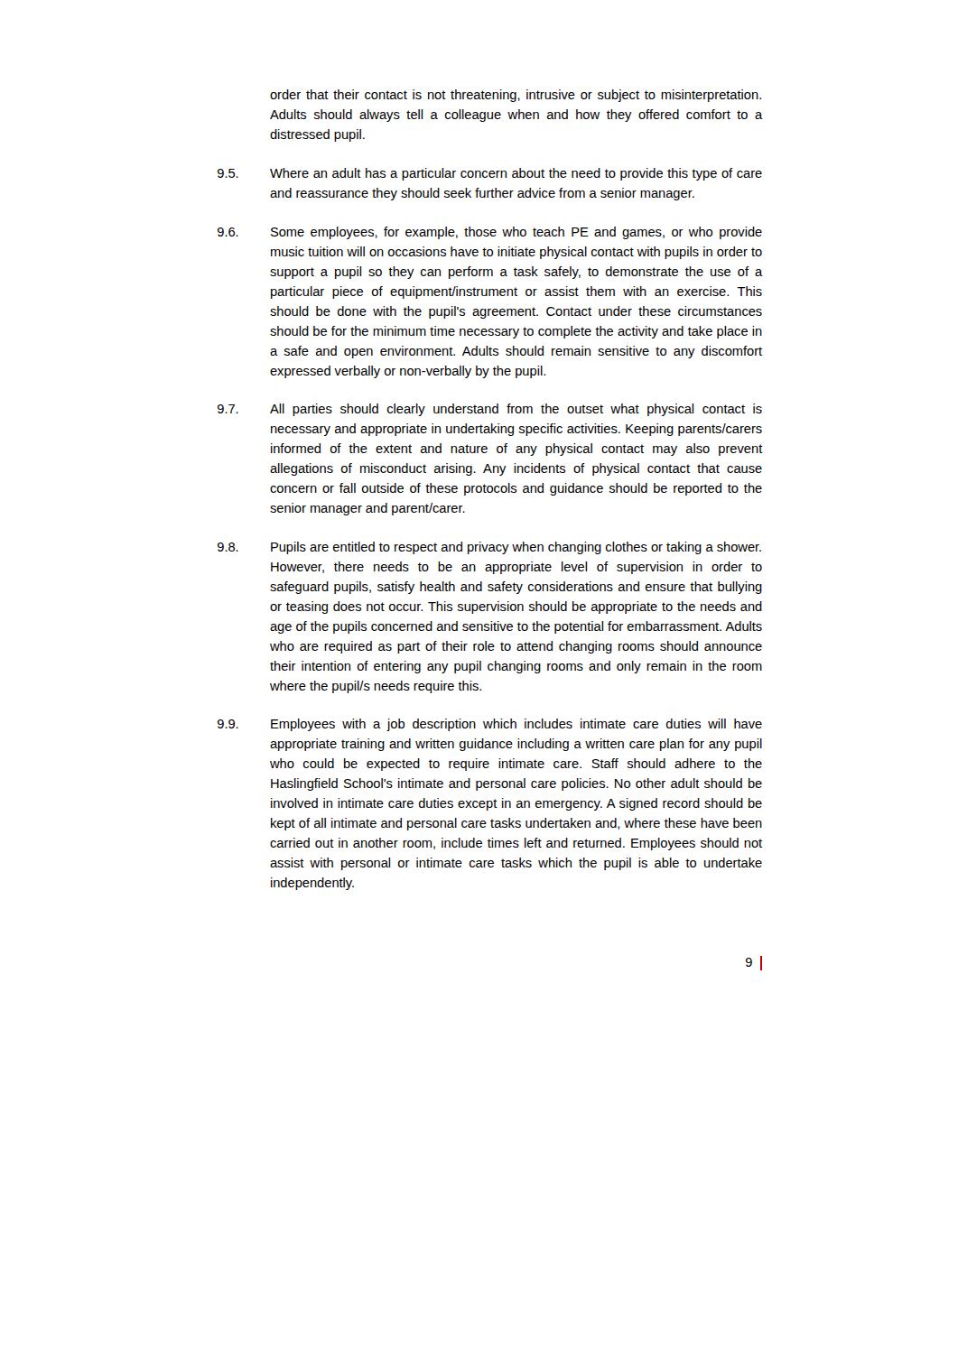order that their contact is not threatening, intrusive or subject to misinterpretation. Adults should always tell a colleague when and how they offered comfort to a distressed pupil.
9.5.
Where an adult has a particular concern about the need to provide this type of care and reassurance they should seek further advice from a senior manager.
9.6.
Some employees, for example, those who teach PE and games, or who provide music tuition will on occasions have to initiate physical contact with pupils in order to support a pupil so they can perform a task safely, to demonstrate the use of a particular piece of equipment/instrument or assist them with an exercise. This should be done with the pupil's agreement. Contact under these circumstances should be for the minimum time necessary to complete the activity and take place in a safe and open environment. Adults should remain sensitive to any discomfort expressed verbally or non-verbally by the pupil.
9.7.
All parties should clearly understand from the outset what physical contact is necessary and appropriate in undertaking specific activities. Keeping parents/carers informed of the extent and nature of any physical contact may also prevent allegations of misconduct arising. Any incidents of physical contact that cause concern or fall outside of these protocols and guidance should be reported to the senior manager and parent/carer.
9.8.
Pupils are entitled to respect and privacy when changing clothes or taking a shower. However, there needs to be an appropriate level of supervision in order to safeguard pupils, satisfy health and safety considerations and ensure that bullying or teasing does not occur. This supervision should be appropriate to the needs and age of the pupils concerned and sensitive to the potential for embarrassment. Adults who are required as part of their role to attend changing rooms should announce their intention of entering any pupil changing rooms and only remain in the room where the pupil/s needs require this.
9.9.
Employees with a job description which includes intimate care duties will have appropriate training and written guidance including a written care plan for any pupil who could be expected to require intimate care. Staff should adhere to the Haslingfield School's intimate and personal care policies. No other adult should be involved in intimate care duties except in an emergency. A signed record should be kept of all intimate and personal care tasks undertaken and, where these have been carried out in another room, include times left and returned. Employees should not assist with personal or intimate care tasks which the pupil is able to undertake independently.
9